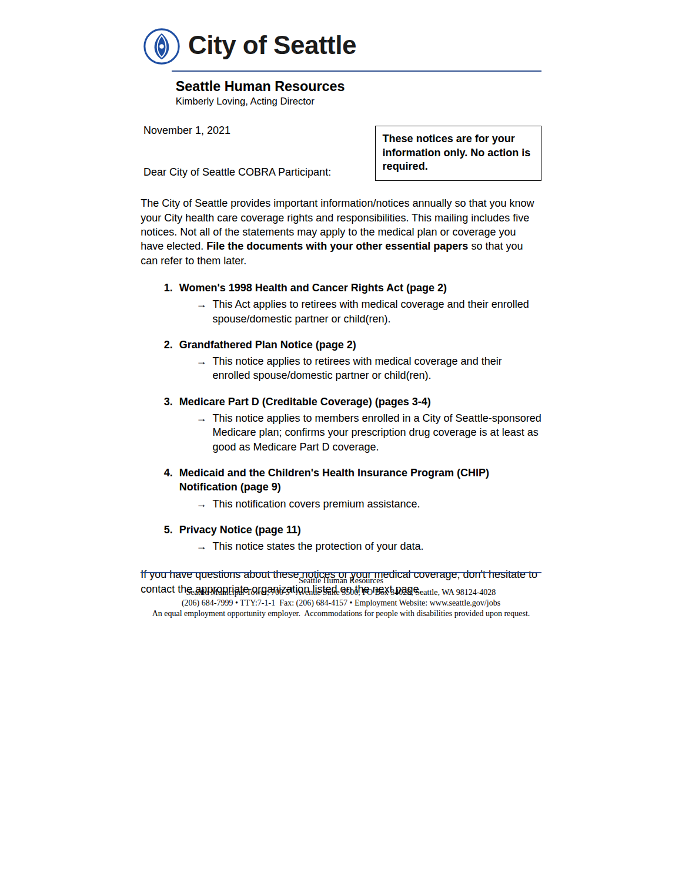City of Seattle
Seattle Human Resources
Kimberly Loving, Acting Director
November 1, 2021
Dear City of Seattle COBRA Participant:
These notices are for your information only. No action is required.
The City of Seattle provides important information/notices annually so that you know your City health care coverage rights and responsibilities. This mailing includes five notices. Not all of the statements may apply to the medical plan or coverage you have elected. File the documents with your other essential papers so that you can refer to them later.
Women's 1998 Health and Cancer Rights Act (page 2)
This Act applies to retirees with medical coverage and their enrolled spouse/domestic partner or child(ren).
Grandfathered Plan Notice (page 2)
This notice applies to retirees with medical coverage and their enrolled spouse/domestic partner or child(ren).
Medicare Part D (Creditable Coverage) (pages 3-4)
This notice applies to members enrolled in a City of Seattle-sponsored Medicare plan; confirms your prescription drug coverage is at least as good as Medicare Part D coverage.
Medicaid and the Children's Health Insurance Program (CHIP) Notification (page 9)
This notification covers premium assistance.
Privacy Notice (page 11)
This notice states the protection of your data.
If you have questions about these notices or your medical coverage, don't hesitate to contact the appropriate organization listed on the next page.
Seattle Human Resources
Seattle Municipal Tower, 700 5th Avenue Suite 5500, PO Box 34028, Seattle, WA 98124-4028
(206) 684-7999 • TTY:7-1-1 Fax: (206) 684-4157 • Employment Website: www.seattle.gov/jobs
An equal employment opportunity employer. Accommodations for people with disabilities provided upon request.